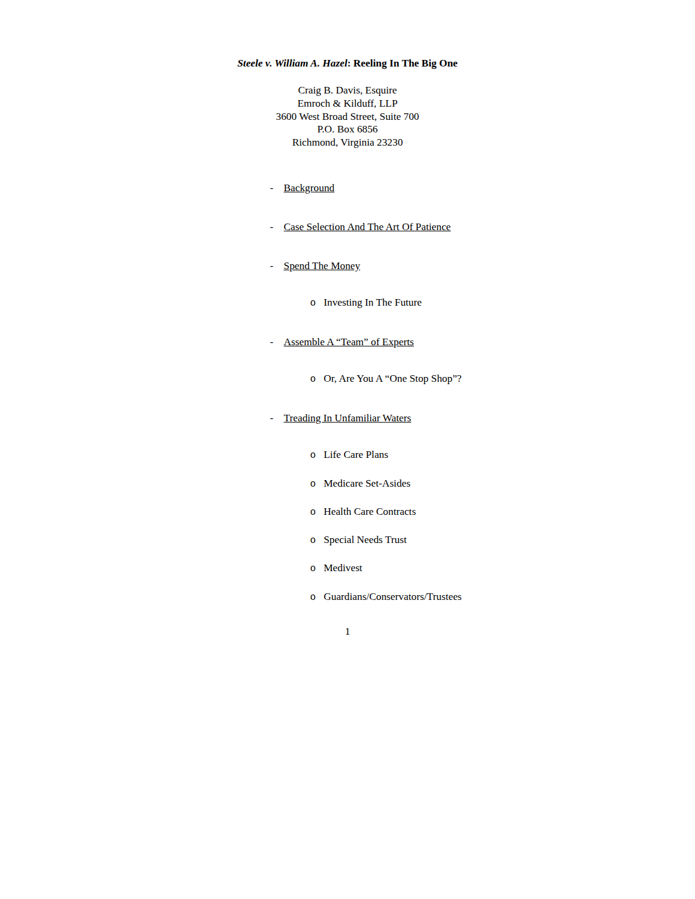Steele v. William A. Hazel: Reeling In The Big One
Craig B. Davis, Esquire
Emroch & Kilduff, LLP
3600 West Broad Street, Suite 700
P.O. Box 6856
Richmond, Virginia 23230
- Background
- Case Selection And The Art Of Patience
- Spend The Money
o Investing In The Future
- Assemble A “Team” of Experts
o Or, Are You A “One Stop Shop”?
- Treading In Unfamiliar Waters
o Life Care Plans
o Medicare Set-Asides
o Health Care Contracts
o Special Needs Trust
o Medivest
o Guardians/Conservators/Trustees
1